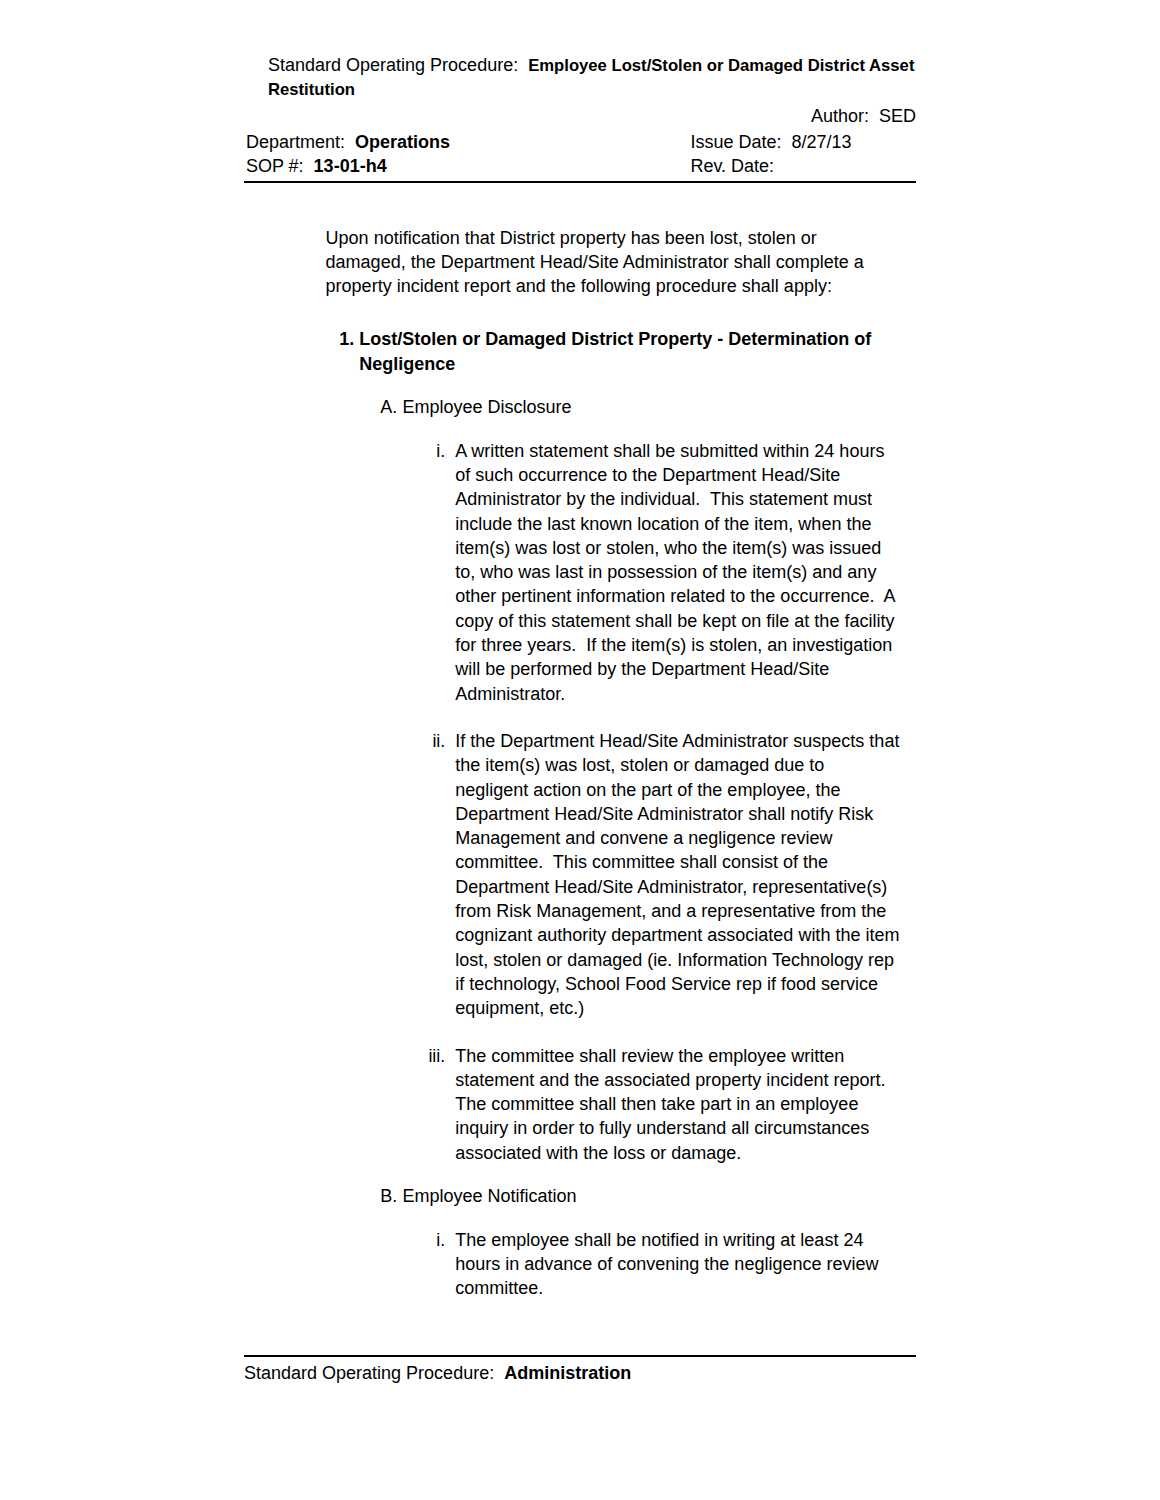Standard Operating Procedure: Employee Lost/Stolen or Damaged District Asset Restitution
Author: SED
Department: Operations Issue Date: 8/27/13
SOP #: 13-01-h4 Rev. Date:
Upon notification that District property has been lost, stolen or damaged, the Department Head/Site Administrator shall complete a property incident report and the following procedure shall apply:
Lost/Stolen or Damaged District Property - Determination of Negligence
Employee Disclosure
A written statement shall be submitted within 24 hours of such occurrence to the Department Head/Site Administrator by the individual. This statement must include the last known location of the item, when the item(s) was lost or stolen, who the item(s) was issued to, who was last in possession of the item(s) and any other pertinent information related to the occurrence. A copy of this statement shall be kept on file at the facility for three years. If the item(s) is stolen, an investigation will be performed by the Department Head/Site Administrator.
If the Department Head/Site Administrator suspects that the item(s) was lost, stolen or damaged due to negligent action on the part of the employee, the Department Head/Site Administrator shall notify Risk Management and convene a negligence review committee. This committee shall consist of the Department Head/Site Administrator, representative(s) from Risk Management, and a representative from the cognizant authority department associated with the item lost, stolen or damaged (ie. Information Technology rep if technology, School Food Service rep if food service equipment, etc.)
The committee shall review the employee written statement and the associated property incident report. The committee shall then take part in an employee inquiry in order to fully understand all circumstances associated with the loss or damage.
Employee Notification
The employee shall be notified in writing at least 24 hours in advance of convening the negligence review committee.
Standard Operating Procedure: Administration